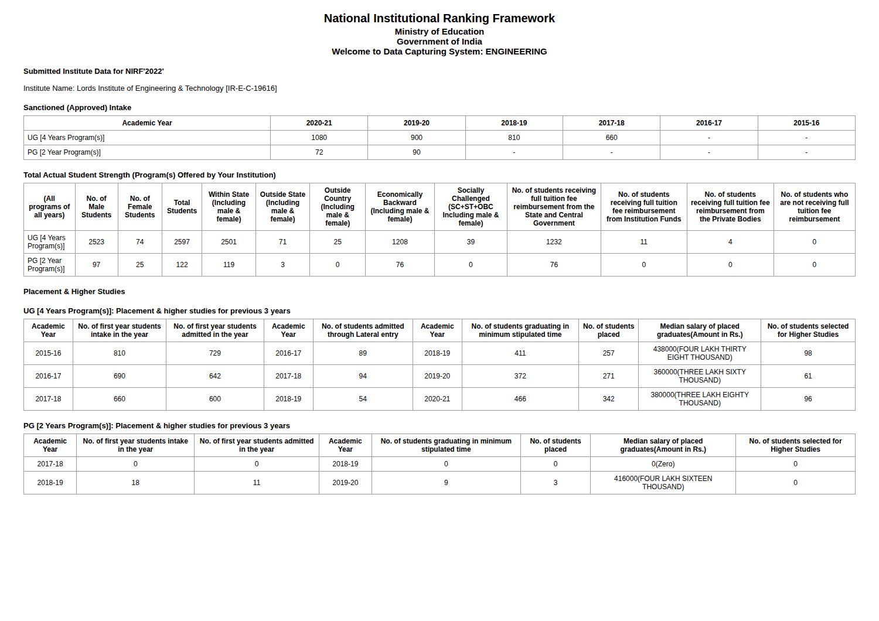National Institutional Ranking Framework
Ministry of Education
Government of India
Welcome to Data Capturing System: ENGINEERING
Submitted Institute Data for NIRF'2022'
Institute Name: Lords Institute of Engineering & Technology [IR-E-C-19616]
Sanctioned (Approved) Intake
| Academic Year | 2020-21 | 2019-20 | 2018-19 | 2017-18 | 2016-17 | 2015-16 |
| --- | --- | --- | --- | --- | --- | --- |
| UG [4 Years Program(s)] | 1080 | 900 | 810 | 660 | - | - |
| PG [2 Year Program(s)] | 72 | 90 | - | - | - | - |
Total Actual Student Strength (Program(s) Offered by Your Institution)
| (All programs of all years) | No. of Male Students | No. of Female Students | Total Students | Within State (Including male & female) | Outside State (Including male & female) | Outside Country (Including male & female) | Economically Backward (Including male & female) | Socially Challenged (SC+ST+OBC Including male & female) | No. of students receiving full tuition fee reimbursement from the State and Central Government | No. of students receiving full tuition fee reimbursement from Institution Funds | No. of students receiving full tuition fee reimbursement from the Private Bodies | No. of students who are not receiving full tuition fee reimbursement |
| --- | --- | --- | --- | --- | --- | --- | --- | --- | --- | --- | --- | --- |
| UG [4 Years Program(s)] | 2523 | 74 | 2597 | 2501 | 71 | 25 | 1208 | 39 | 1232 | 11 | 4 | 0 |
| PG [2 Year Program(s)] | 97 | 25 | 122 | 119 | 3 | 0 | 76 | 0 | 76 | 0 | 0 | 0 |
Placement & Higher Studies
UG [4 Years Program(s)]: Placement & higher studies for previous 3 years
| Academic Year | No. of first year students intake in the year | No. of first year students admitted in the year | Academic Year | No. of students admitted through Lateral entry | Academic Year | No. of students graduating in minimum stipulated time | No. of students placed | Median salary of placed graduates(Amount in Rs.) | No. of students selected for Higher Studies |
| --- | --- | --- | --- | --- | --- | --- | --- | --- | --- |
| 2015-16 | 810 | 729 | 2016-17 | 89 | 2018-19 | 411 | 257 | 438000(FOUR LAKH THIRTY EIGHT THOUSAND) | 98 |
| 2016-17 | 690 | 642 | 2017-18 | 94 | 2019-20 | 372 | 271 | 360000(THREE LAKH SIXTY THOUSAND) | 61 |
| 2017-18 | 660 | 600 | 2018-19 | 54 | 2020-21 | 466 | 342 | 380000(THREE LAKH EIGHTY THOUSAND) | 96 |
PG [2 Years Program(s)]: Placement & higher studies for previous 3 years
| Academic Year | No. of first year students intake in the year | No. of first year students admitted in the year | Academic Year | No. of students graduating in minimum stipulated time | No. of students placed | Median salary of placed graduates(Amount in Rs.) | No. of students selected for Higher Studies |
| --- | --- | --- | --- | --- | --- | --- | --- |
| 2017-18 | 0 | 0 | 2018-19 | 0 | 0 | 0(Zero) | 0 |
| 2018-19 | 18 | 11 | 2019-20 | 9 | 3 | 416000(FOUR LAKH SIXTEEN THOUSAND) | 0 |